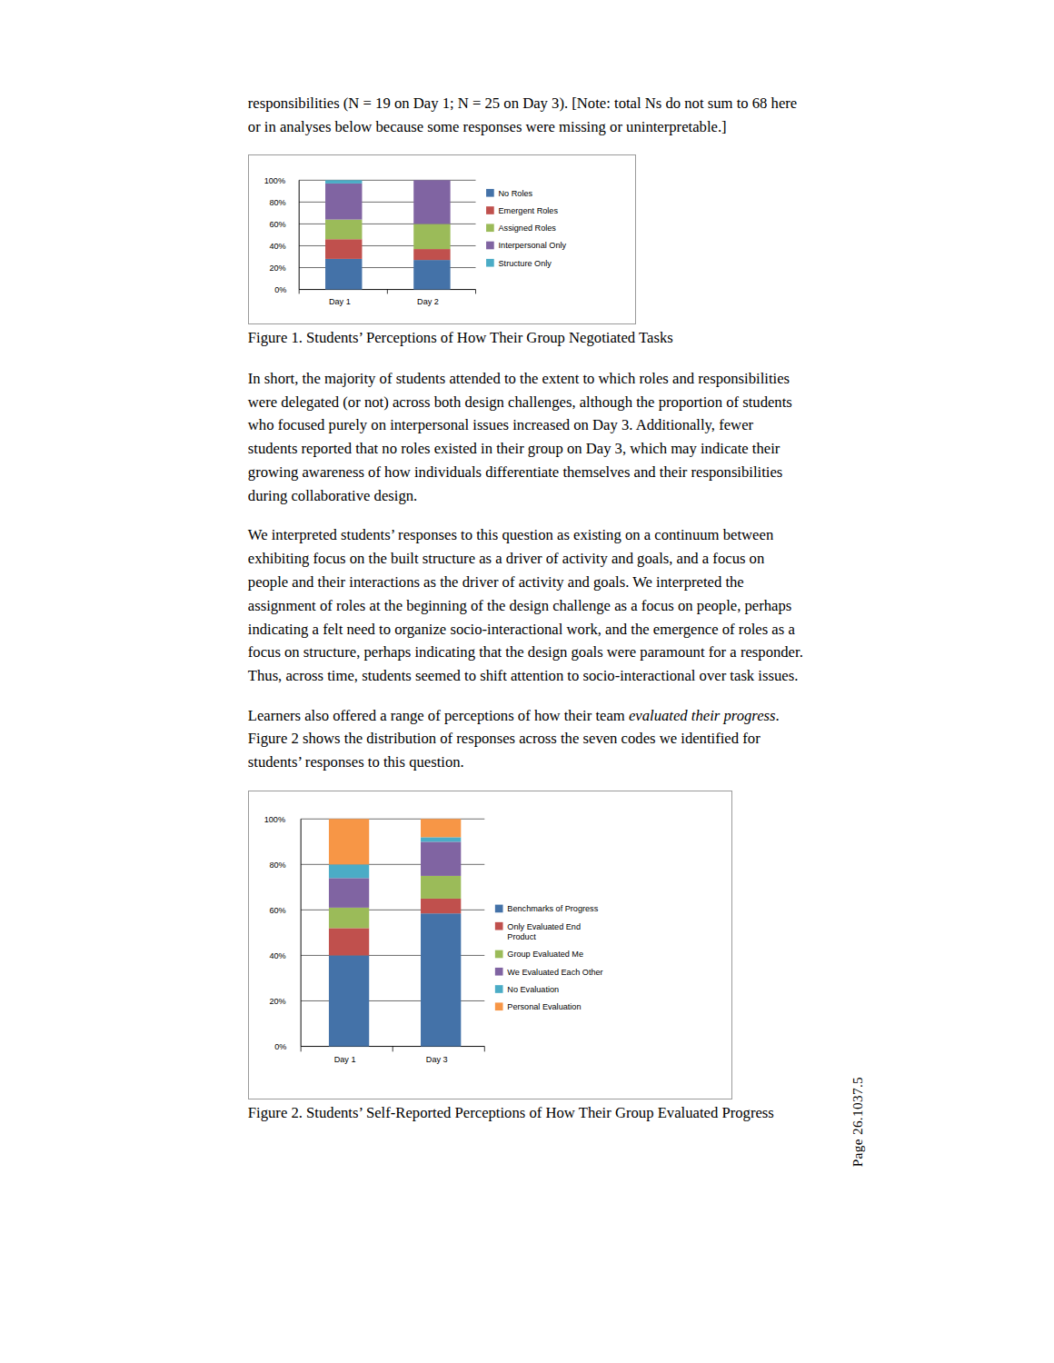responsibilities (N = 19 on Day 1; N = 25 on Day 3). [Note: total Ns do not sum to 68 here or in analyses below because some responses were missing or uninterpretable.]
100% 80% 60% 40% 20% 0% Day 1 Day 2 No Roles Emergent Roles Assigned Roles Interpersonal Only Structure Only
Figure 1. Students’ Perceptions of How Their Group Negotiated Tasks
In short, the majority of students attended to the extent to which roles and responsibilities were delegated (or not) across both design challenges, although the proportion of students who focused purely on interpersonal issues increased on Day 3. Additionally, fewer students reported that no roles existed in their group on Day 3, which may indicate their growing awareness of how individuals differentiate themselves and their responsibilities during collaborative design.
We interpreted students’ responses to this question as existing on a continuum between exhibiting focus on the built structure as a driver of activity and goals, and a focus on people and their interactions as the driver of activity and goals. We interpreted the assignment of roles at the beginning of the design challenge as a focus on people, perhaps indicating a felt need to organize socio-interactional work, and the emergence of roles as a focus on structure, perhaps indicating that the design goals were paramount for a responder. Thus, across time, students seemed to shift attention to socio-interactional over task issues.
Learners also offered a range of perceptions of how their team evaluated their progress. Figure 2 shows the distribution of responses across the seven codes we identified for students’ responses to this question.
100% 80% 60% 40% 20% 0% Day 1 Day 3 Benchmarks of Progress Only Evaluated End Product Group Evaluated Me We Evaluated Each Other No Evaluation Personal Evaluation
Figure 2. Students’ Self-Reported Perceptions of How Their Group Evaluated Progress
Page 26.1037.5